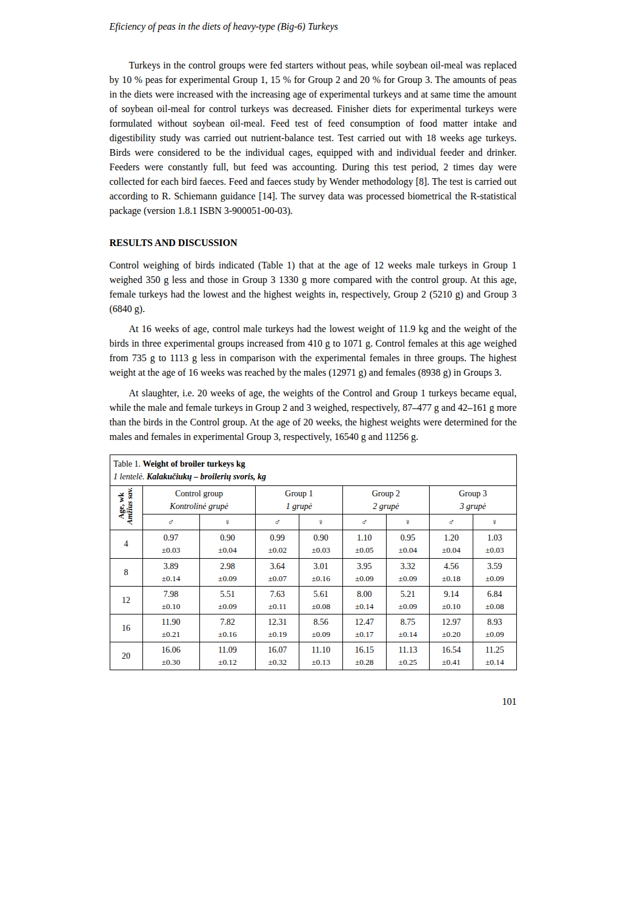Eficiency of peas in the diets of heavy-type (Big-6) Turkeys
Turkeys in the control groups were fed starters without peas, while soybean oil-meal was replaced by 10 % peas for experimental Group 1, 15 % for Group 2 and 20 % for Group 3. The amounts of peas in the diets were increased with the increasing age of experimental turkeys and at same time the amount of soybean oil-meal for control turkeys was decreased. Finisher diets for experimental turkeys were formulated without soybean oil-meal. Feed test of feed consumption of food matter intake and digestibility study was carried out nutrient-balance test. Test carried out with 18 weeks age turkeys. Birds were considered to be the individual cages, equipped with and individual feeder and drinker. Feeders were constantly full, but feed was accounting. During this test period, 2 times day were collected for each bird faeces. Feed and faeces study by Wender methodology [8]. The test is carried out according to R. Schiemann guidance [14]. The survey data was processed biometrical the R-statistical package (version 1.8.1 ISBN 3-900051-00-03).
Results and discussion
Control weighing of birds indicated (Table 1) that at the age of 12 weeks male turkeys in Group 1 weighed 350 g less and those in Group 3 1330 g more compared with the control group. At this age, female turkeys had the lowest and the highest weights in, respectively, Group 2 (5210 g) and Group 3 (6840 g).
At 16 weeks of age, control male turkeys had the lowest weight of 11.9 kg and the weight of the birds in three experimental groups increased from 410 g to 1071 g. Control females at this age weighed from 735 g to 1113 g less in comparison with the experimental females in three groups. The highest weight at the age of 16 weeks was reached by the males (12971 g) and females (8938 g) in Groups 3.
At slaughter, i.e. 20 weeks of age, the weights of the Control and Group 1 turkeys became equal, while the male and female turkeys in Group 2 and 3 weighed, respectively, 87–477 g and 42–161 g more than the birds in the Control group. At the age of 20 weeks, the highest weights were determined for the males and females in experimental Group 3, respectively, 16540 g and 11256 g.
Table 1. Weight of broiler turkeys kg 1 lentelė. Kalakučiukų – broilerių svoris, kg
| Age, wk Amžius sav. | Control group Kontrolinė grupė | Group 1 1 grupė | Group 2 2 grupė | Group 3 3 grupė |
| --- | --- | --- | --- | --- |
| ♂ | ♀ | ♂ | ♀ | ♂ | ♀ | ♂ | ♀ |
| 4 | 0.97 ±0.03 | 0.90 ±0.04 | 0.99 ±0.02 | 0.90 ±0.03 | 1.10 ±0.05 | 0.95 ±0.04 | 1.20 ±0.04 | 1.03 ±0.03 |
| 8 | 3.89 ±0.14 | 2.98 ±0.09 | 3.64 ±0.07 | 3.01 ±0.16 | 3.95 ±0.09 | 3.32 ±0.09 | 4.56 ±0.18 | 3.59 ±0.09 |
| 12 | 7.98 ±0.10 | 5.51 ±0.09 | 7.63 ±0.11 | 5.61 ±0.08 | 8.00 ±0.14 | 5.21 ±0.09 | 9.14 ±0.10 | 6.84 ±0.08 |
| 16 | 11.90 ±0.21 | 7.82 ±0.16 | 12.31 ±0.19 | 8.56 ±0.09 | 12.47 ±0.17 | 8.75 ±0.14 | 12.97 ±0.20 | 8.93 ±0.09 |
| 20 | 16.06 ±0.30 | 11.09 ±0.12 | 16.07 ±0.32 | 11.10 ±0.13 | 16.15 ±0.28 | 11.13 ±0.25 | 16.54 ±0.41 | 11.25 ±0.14 |
101